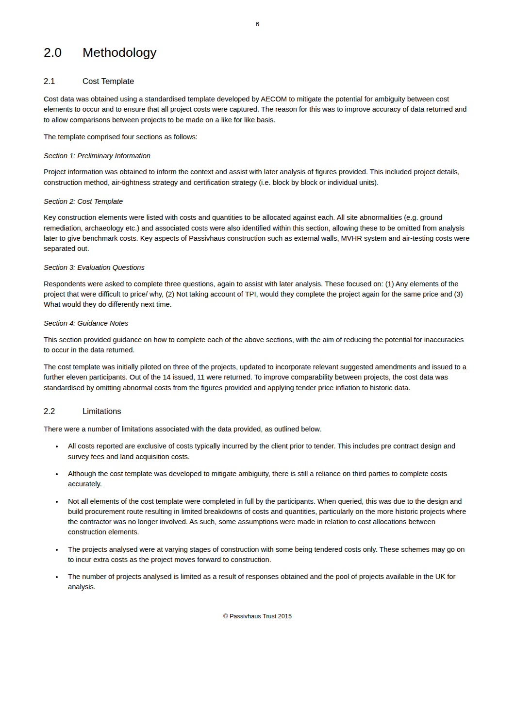6
2.0 Methodology
2.1 Cost Template
Cost data was obtained using a standardised template developed by AECOM to mitigate the potential for ambiguity between cost elements to occur and to ensure that all project costs were captured. The reason for this was to improve accuracy of data returned and to allow comparisons between projects to be made on a like for like basis.
The template comprised four sections as follows:
Section 1: Preliminary Information
Project information was obtained to inform the context and assist with later analysis of figures provided. This included project details, construction method, air-tightness strategy and certification strategy (i.e. block by block or individual units).
Section 2: Cost Template
Key construction elements were listed with costs and quantities to be allocated against each. All site abnormalities (e.g. ground remediation, archaeology etc.) and associated costs were also identified within this section, allowing these to be omitted from analysis later to give benchmark costs. Key aspects of Passivhaus construction such as external walls, MVHR system and air-testing costs were separated out.
Section 3: Evaluation Questions
Respondents were asked to complete three questions, again to assist with later analysis. These focused on: (1) Any elements of the project that were difficult to price/ why, (2) Not taking account of TPI, would they complete the project again for the same price and (3) What would they do differently next time.
Section 4: Guidance Notes
This section provided guidance on how to complete each of the above sections, with the aim of reducing the potential for inaccuracies to occur in the data returned.
The cost template was initially piloted on three of the projects, updated to incorporate relevant suggested amendments and issued to a further eleven participants. Out of the 14 issued, 11 were returned. To improve comparability between projects, the cost data was standardised by omitting abnormal costs from the figures provided and applying tender price inflation to historic data.
2.2 Limitations
There were a number of limitations associated with the data provided, as outlined below.
All costs reported are exclusive of costs typically incurred by the client prior to tender. This includes pre contract design and survey fees and land acquisition costs.
Although the cost template was developed to mitigate ambiguity, there is still a reliance on third parties to complete costs accurately.
Not all elements of the cost template were completed in full by the participants. When queried, this was due to the design and build procurement route resulting in limited breakdowns of costs and quantities, particularly on the more historic projects where the contractor was no longer involved. As such, some assumptions were made in relation to cost allocations between construction elements.
The projects analysed were at varying stages of construction with some being tendered costs only. These schemes may go on to incur extra costs as the project moves forward to construction.
The number of projects analysed is limited as a result of responses obtained and the pool of projects available in the UK for analysis.
© Passivhaus Trust 2015